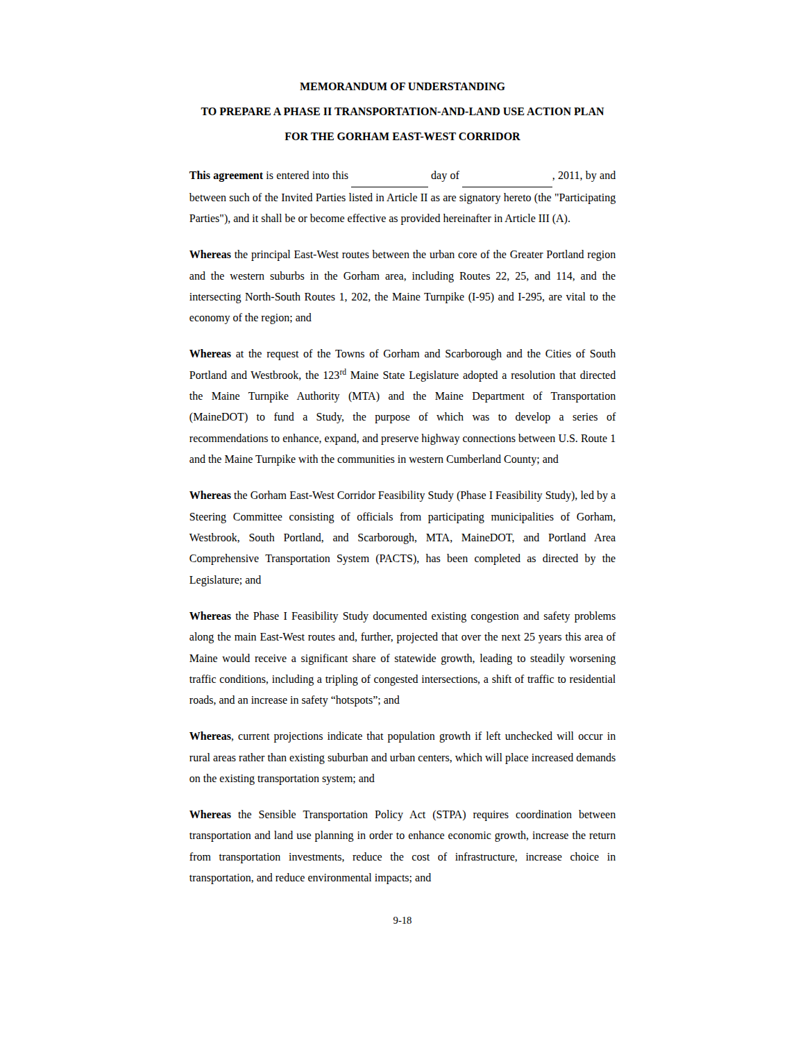MEMORANDUM OF UNDERSTANDING
TO PREPARE A PHASE II TRANSPORTATION-AND-LAND USE ACTION PLAN
FOR THE GORHAM EAST-WEST CORRIDOR
This agreement is entered into this day of , 2011, by and between such of the Invited Parties listed in Article II as are signatory hereto (the "Participating Parties"), and it shall be or become effective as provided hereinafter in Article III (A).
Whereas the principal East-West routes between the urban core of the Greater Portland region and the western suburbs in the Gorham area, including Routes 22, 25, and 114, and the intersecting North-South Routes 1, 202, the Maine Turnpike (I-95) and I-295, are vital to the economy of the region; and
Whereas at the request of the Towns of Gorham and Scarborough and the Cities of South Portland and Westbrook, the 123rd Maine State Legislature adopted a resolution that directed the Maine Turnpike Authority (MTA) and the Maine Department of Transportation (MaineDOT) to fund a Study, the purpose of which was to develop a series of recommendations to enhance, expand, and preserve highway connections between U.S. Route 1 and the Maine Turnpike with the communities in western Cumberland County; and
Whereas the Gorham East-West Corridor Feasibility Study (Phase I Feasibility Study), led by a Steering Committee consisting of officials from participating municipalities of Gorham, Westbrook, South Portland, and Scarborough, MTA, MaineDOT, and Portland Area Comprehensive Transportation System (PACTS), has been completed as directed by the Legislature; and
Whereas the Phase I Feasibility Study documented existing congestion and safety problems along the main East-West routes and, further, projected that over the next 25 years this area of Maine would receive a significant share of statewide growth, leading to steadily worsening traffic conditions, including a tripling of congested intersections, a shift of traffic to residential roads, and an increase in safety “hotspots”; and
Whereas, current projections indicate that population growth if left unchecked will occur in rural areas rather than existing suburban and urban centers, which will place increased demands on the existing transportation system; and
Whereas the Sensible Transportation Policy Act (STPA) requires coordination between transportation and land use planning in order to enhance economic growth, increase the return from transportation investments, reduce the cost of infrastructure, increase choice in transportation, and reduce environmental impacts; and
9-18